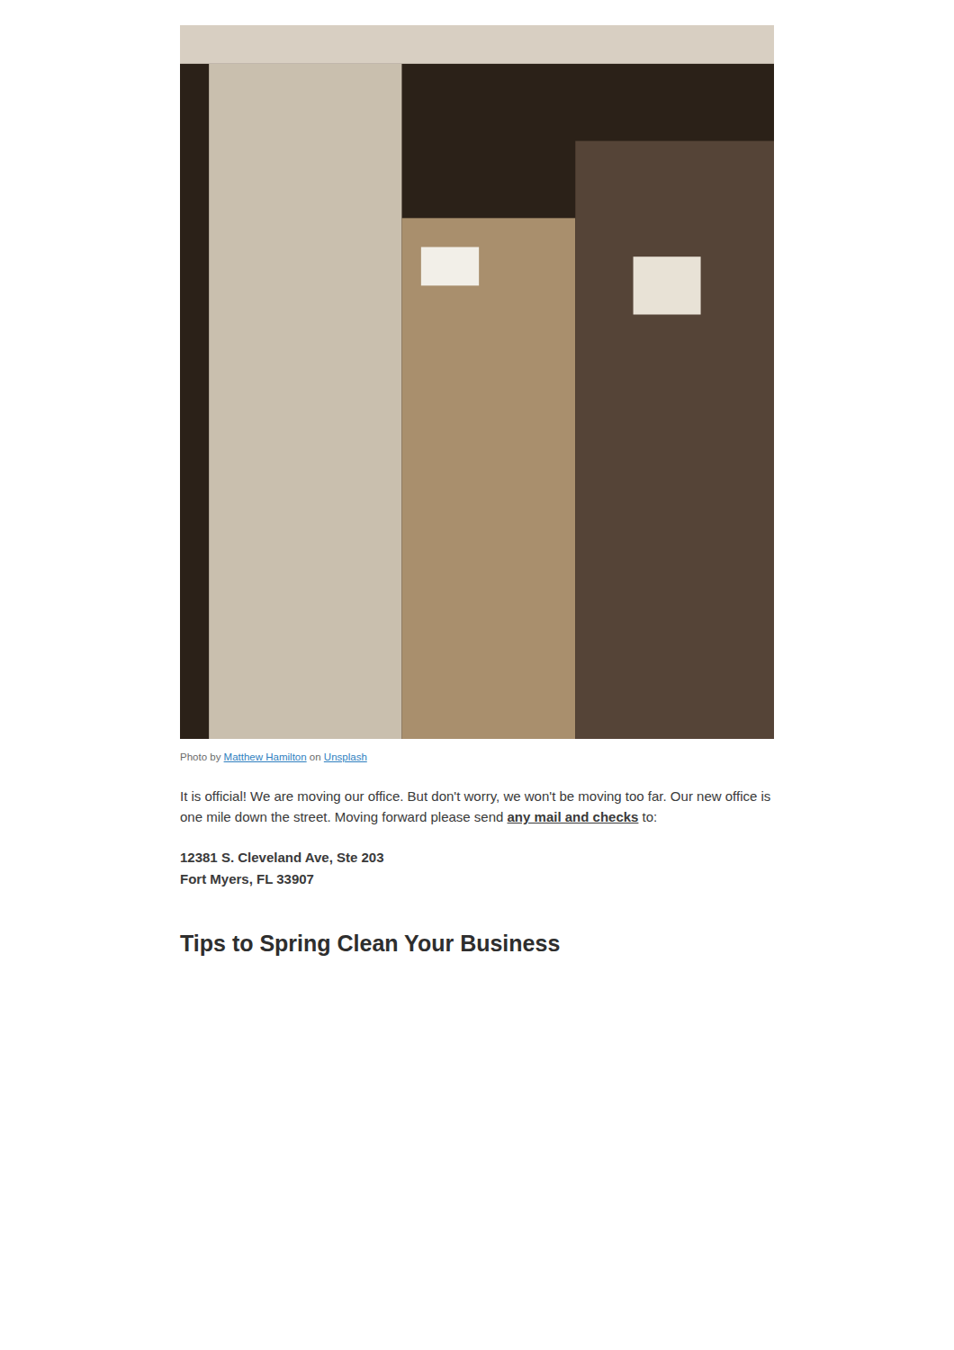Photo by Matthew Hamilton on Unsplash
It is official! We are moving our office. But don't worry, we won't be moving too far. Our new office is one mile down the street. Moving forward please send any mail and checks to:
12381 S. Cleveland Ave, Ste 203
Fort Myers, FL 33907
Tips to Spring Clean Your Business